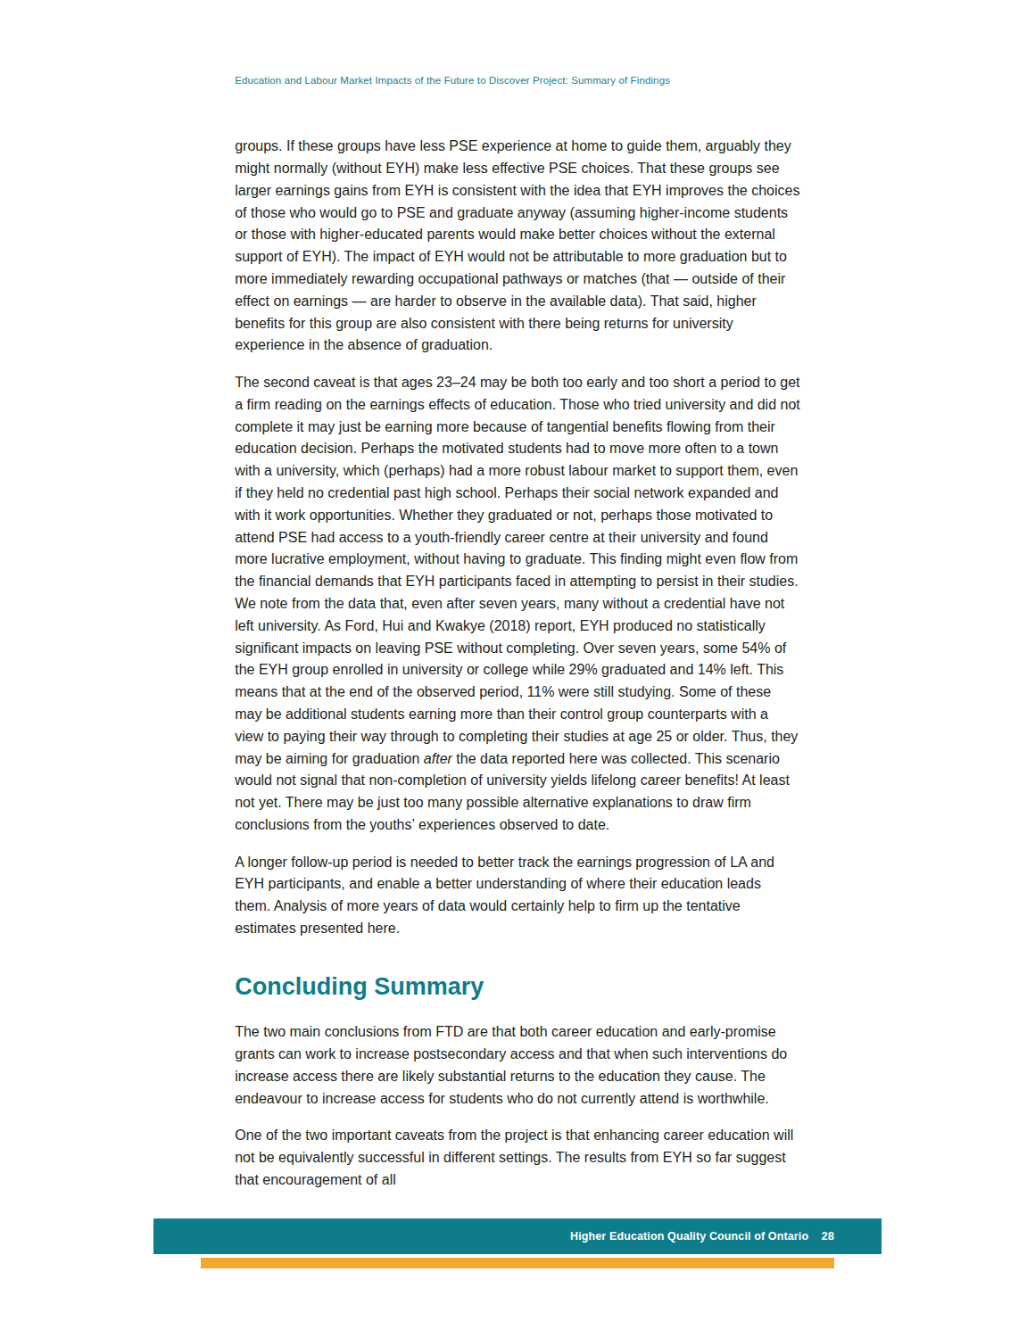Education and Labour Market Impacts of the Future to Discover Project: Summary of Findings
groups. If these groups have less PSE experience at home to guide them, arguably they might normally (without EYH) make less effective PSE choices. That these groups see larger earnings gains from EYH is consistent with the idea that EYH improves the choices of those who would go to PSE and graduate anyway (assuming higher-income students or those with higher-educated parents would make better choices without the external support of EYH). The impact of EYH would not be attributable to more graduation but to more immediately rewarding occupational pathways or matches (that — outside of their effect on earnings — are harder to observe in the available data). That said, higher benefits for this group are also consistent with there being returns for university experience in the absence of graduation.
The second caveat is that ages 23–24 may be both too early and too short a period to get a firm reading on the earnings effects of education. Those who tried university and did not complete it may just be earning more because of tangential benefits flowing from their education decision. Perhaps the motivated students had to move more often to a town with a university, which (perhaps) had a more robust labour market to support them, even if they held no credential past high school. Perhaps their social network expanded and with it work opportunities. Whether they graduated or not, perhaps those motivated to attend PSE had access to a youth-friendly career centre at their university and found more lucrative employment, without having to graduate. This finding might even flow from the financial demands that EYH participants faced in attempting to persist in their studies. We note from the data that, even after seven years, many without a credential have not left university. As Ford, Hui and Kwakye (2018) report, EYH produced no statistically significant impacts on leaving PSE without completing. Over seven years, some 54% of the EYH group enrolled in university or college while 29% graduated and 14% left. This means that at the end of the observed period, 11% were still studying. Some of these may be additional students earning more than their control group counterparts with a view to paying their way through to completing their studies at age 25 or older. Thus, they may be aiming for graduation after the data reported here was collected. This scenario would not signal that non-completion of university yields lifelong career benefits! At least not yet. There may be just too many possible alternative explanations to draw firm conclusions from the youths’ experiences observed to date.
A longer follow-up period is needed to better track the earnings progression of LA and EYH participants, and enable a better understanding of where their education leads them. Analysis of more years of data would certainly help to firm up the tentative estimates presented here.
Concluding Summary
The two main conclusions from FTD are that both career education and early-promise grants can work to increase postsecondary access and that when such interventions do increase access there are likely substantial returns to the education they cause. The endeavour to increase access for students who do not currently attend is worthwhile.
One of the two important caveats from the project is that enhancing career education will not be equivalently successful in different settings. The results from EYH so far suggest that encouragement of all
Higher Education Quality Council of Ontario 28